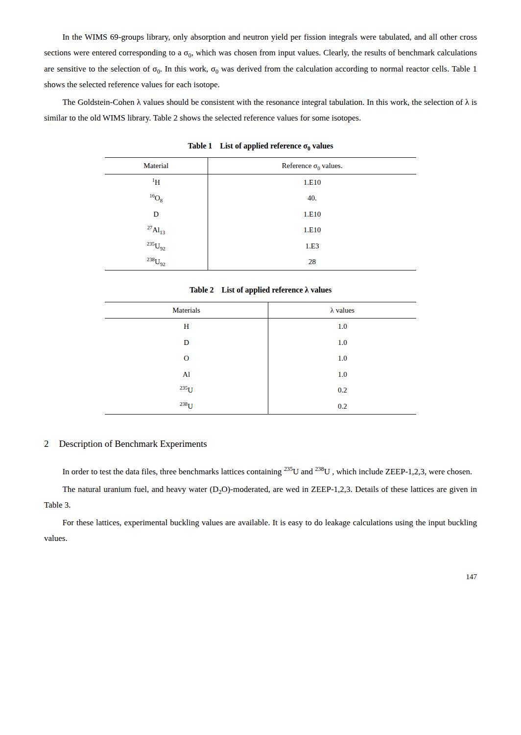In the WIMS 69-groups library, only absorption and neutron yield per fission integrals were tabulated, and all other cross sections were entered corresponding to a σ0, which was chosen from input values. Clearly, the results of benchmark calculations are sensitive to the selection of σ0. In this work, σ0 was derived from the calculation according to normal reactor cells. Table 1 shows the selected reference values for each isotope.
The Goldstein-Cohen λ values should be consistent with the resonance integral tabulation. In this work, the selection of λ is similar to the old WIMS library. Table 2 shows the selected reference values for some isotopes.
Table 1 List of applied reference σ0 values
| Material | Reference σ 0 values. |
| --- | --- |
| 1 H | 1.E10 |
| 16 O 8 | 40. |
| D | 1.E10 |
| 27 Al 13 | 1.E10 |
| 235 U 92 | 1.E3 |
| 238 U 92 | 28 |
Table 2 List of applied reference λ values
| Materials | λ values |
| --- | --- |
| H | 1.0 |
| D | 1.0 |
| O | 1.0 |
| Al | 1.0 |
| 235 U | 0.2 |
| 238 U | 0.2 |
2 Description of Benchmark Experiments
In order to test the data files, three benchmarks lattices containing 235U and 238U , which include ZEEP-1,2,3, were chosen.
The natural uranium fuel, and heavy water (D2O)-moderated, are wed in ZEEP-1,2,3. Details of these lattices are given in Table 3.
For these lattices, experimental buckling values are available. It is easy to do leakage calculations using the input buckling values.
147